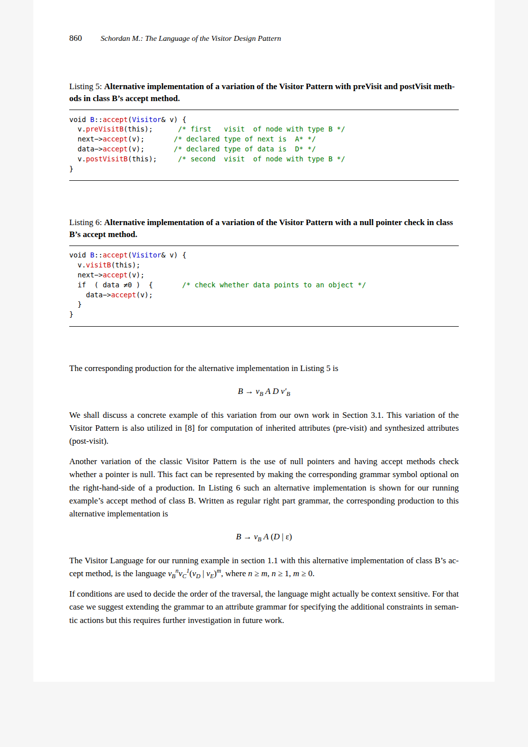860 Schordan M.: The Language of the Visitor Design Pattern
Listing 5: Alternative implementation of a variation of the Visitor Pattern with preVisit and postVisit methods in class B’s accept method.
void B::accept(Visitor& v) {
  v.preVisitB(this);      /* first   visit  of node with type B */
  next−>accept(v);       /* declared type of next is  A* */
  data−>accept(v);       /* declared type of data is  D* */
  v.postVisitB(this);     /* second  visit  of node with type B */
}
Listing 6: Alternative implementation of a variation of the Visitor Pattern with a null pointer check in class B’s accept method.
void B::accept(Visitor& v) {
  v.visitB(this);
  next−>accept(v);
  if  ( data ≠0 )  {       /* check whether data points to an object */
    data−>accept(v);
  }
}
The corresponding production for the alternative implementation in Listing 5 is
B → vB A D v′B
We shall discuss a concrete example of this variation from our own work in Section 3.1. This variation of the Visitor Pattern is also utilized in [8] for computation of inherited attributes (pre-visit) and synthesized attributes (post-visit).
Another variation of the classic Visitor Pattern is the use of null pointers and having accept methods check whether a pointer is null. This fact can be represented by making the corresponding grammar symbol optional on the right-hand-side of a production. In Listing 6 such an alternative implementation is shown for our running example’s accept method of class B. Written as regular right part grammar, the corresponding production to this alternative implementation is
B → vB A (D | ε)
The Visitor Language for our running example in section 1.1 with this alternative implementation of class B’s accept method, is the language vBnvC1(vD | vE)m, where n ≥ m, n ≥ 1, m ≥ 0.
If conditions are used to decide the order of the traversal, the language might actually be context sensitive. For that case we suggest extending the grammar to an attribute grammar for specifying the additional constraints in semantic actions but this requires further investigation in future work.